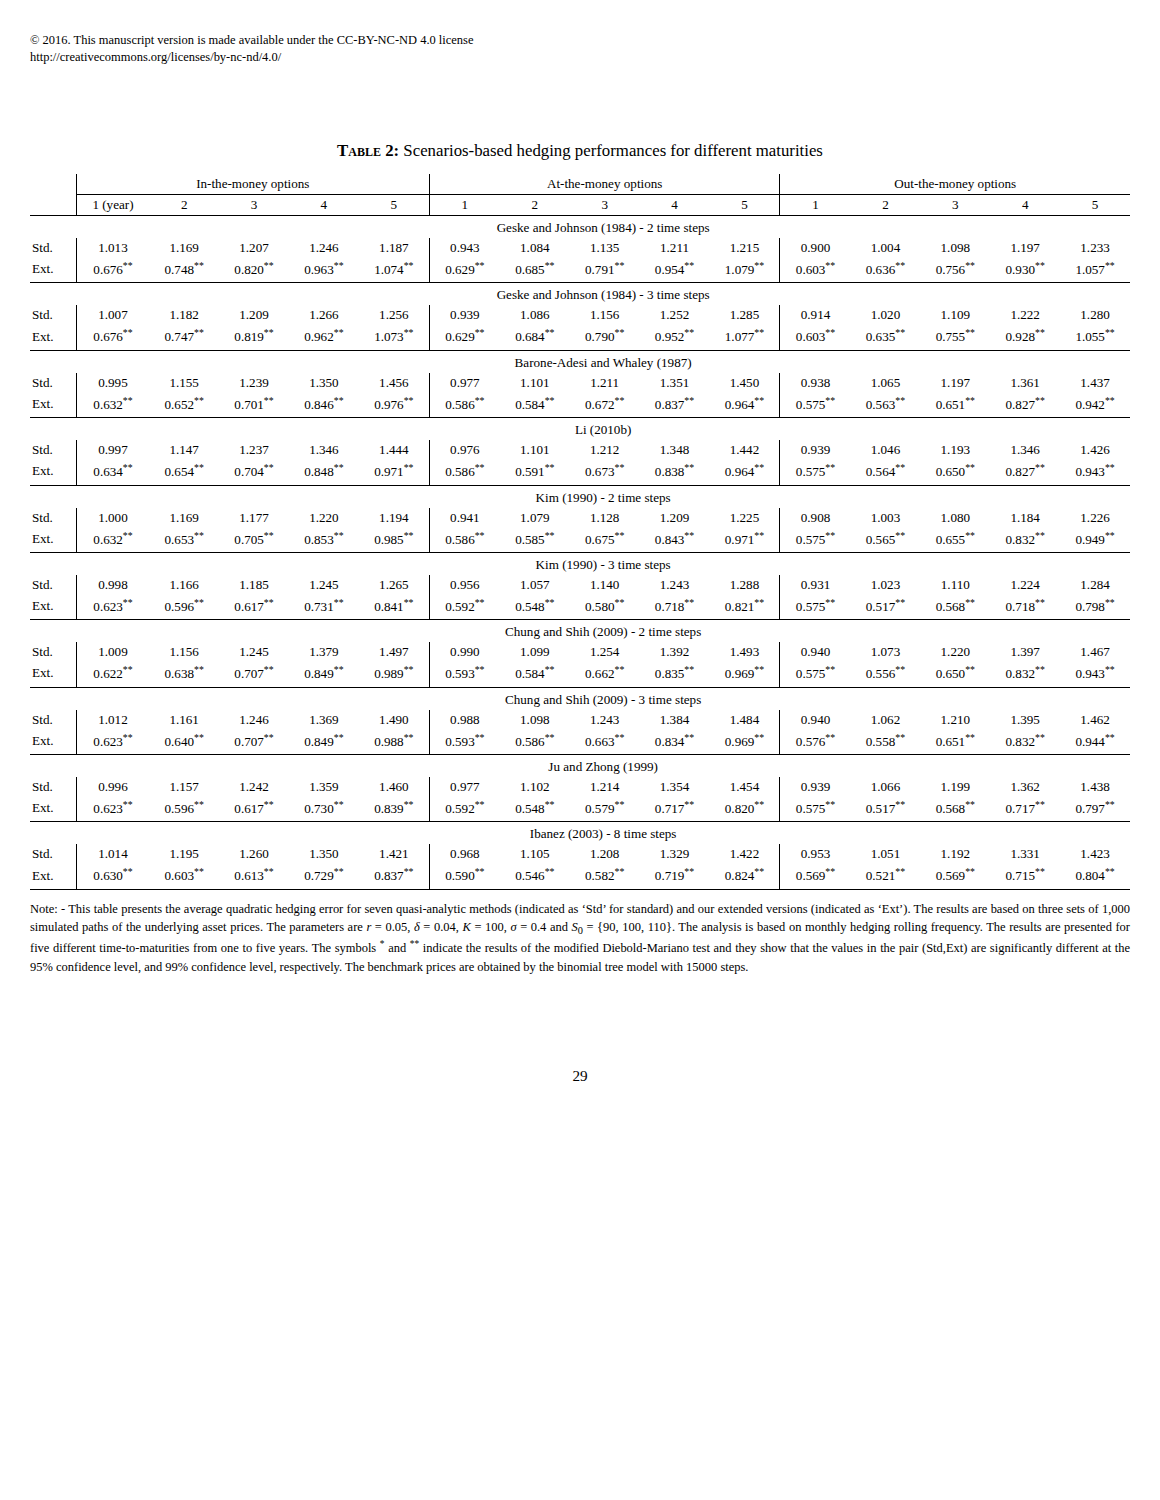© 2016. This manuscript version is made available under the CC-BY-NC-ND 4.0 license
http://creativecommons.org/licenses/by-nc-nd/4.0/
Table 2: Scenarios-based hedging performances for different maturities
| | In-the-money options | At-the-money options | Out-the-money options |
| --- | --- | --- | --- |
| | 1 (year) | 2 | 3 | 4 | 5 | 1 | 2 | 3 | 4 | 5 | 1 | 2 | 3 | 4 | 5 |
| | Geske and Johnson (1984) - 2 time steps |
| Std. | 1.013 | 1.169 | 1.207 | 1.246 | 1.187 | 0.943 | 1.084 | 1.135 | 1.211 | 1.215 | 0.900 | 1.004 | 1.098 | 1.197 | 1.233 |
| Ext. | 0.676 ** | 0.748 ** | 0.820 ** | 0.963 ** | 1.074 ** | 0.629 ** | 0.685 ** | 0.791 ** | 0.954 ** | 1.079 ** | 0.603 ** | 0.636 ** | 0.756 ** | 0.930 ** | 1.057 ** |
| | Geske and Johnson (1984) - 3 time steps |
| Std. | 1.007 | 1.182 | 1.209 | 1.266 | 1.256 | 0.939 | 1.086 | 1.156 | 1.252 | 1.285 | 0.914 | 1.020 | 1.109 | 1.222 | 1.280 |
| Ext. | 0.676 ** | 0.747 ** | 0.819 ** | 0.962 ** | 1.073 ** | 0.629 ** | 0.684 ** | 0.790 ** | 0.952 ** | 1.077 ** | 0.603 ** | 0.635 ** | 0.755 ** | 0.928 ** | 1.055 ** |
| | Barone-Adesi and Whaley (1987) |
| Std. | 0.995 | 1.155 | 1.239 | 1.350 | 1.456 | 0.977 | 1.101 | 1.211 | 1.351 | 1.450 | 0.938 | 1.065 | 1.197 | 1.361 | 1.437 |
| Ext. | 0.632 ** | 0.652 ** | 0.701 ** | 0.846 ** | 0.976 ** | 0.586 ** | 0.584 ** | 0.672 ** | 0.837 ** | 0.964 ** | 0.575 ** | 0.563 ** | 0.651 ** | 0.827 ** | 0.942 ** |
| | Li (2010b) |
| Std. | 0.997 | 1.147 | 1.237 | 1.346 | 1.444 | 0.976 | 1.101 | 1.212 | 1.348 | 1.442 | 0.939 | 1.046 | 1.193 | 1.346 | 1.426 |
| Ext. | 0.634 ** | 0.654 ** | 0.704 ** | 0.848 ** | 0.971 ** | 0.586 ** | 0.591 ** | 0.673 ** | 0.838 ** | 0.964 ** | 0.575 ** | 0.564 ** | 0.650 ** | 0.827 ** | 0.943 ** |
| | Kim (1990) - 2 time steps |
| Std. | 1.000 | 1.169 | 1.177 | 1.220 | 1.194 | 0.941 | 1.079 | 1.128 | 1.209 | 1.225 | 0.908 | 1.003 | 1.080 | 1.184 | 1.226 |
| Ext. | 0.632 ** | 0.653 ** | 0.705 ** | 0.853 ** | 0.985 ** | 0.586 ** | 0.585 ** | 0.675 ** | 0.843 ** | 0.971 ** | 0.575 ** | 0.565 ** | 0.655 ** | 0.832 ** | 0.949 ** |
| | Kim (1990) - 3 time steps |
| Std. | 0.998 | 1.166 | 1.185 | 1.245 | 1.265 | 0.956 | 1.057 | 1.140 | 1.243 | 1.288 | 0.931 | 1.023 | 1.110 | 1.224 | 1.284 |
| Ext. | 0.623 ** | 0.596 ** | 0.617 ** | 0.731 ** | 0.841 ** | 0.592 ** | 0.548 ** | 0.580 ** | 0.718 ** | 0.821 ** | 0.575 ** | 0.517 ** | 0.568 ** | 0.718 ** | 0.798 ** |
| | Chung and Shih (2009) - 2 time steps |
| Std. | 1.009 | 1.156 | 1.245 | 1.379 | 1.497 | 0.990 | 1.099 | 1.254 | 1.392 | 1.493 | 0.940 | 1.073 | 1.220 | 1.397 | 1.467 |
| Ext. | 0.622 ** | 0.638 ** | 0.707 ** | 0.849 ** | 0.989 ** | 0.593 ** | 0.584 ** | 0.662 ** | 0.835 ** | 0.969 ** | 0.575 ** | 0.556 ** | 0.650 ** | 0.832 ** | 0.943 ** |
| | Chung and Shih (2009) - 3 time steps |
| Std. | 1.012 | 1.161 | 1.246 | 1.369 | 1.490 | 0.988 | 1.098 | 1.243 | 1.384 | 1.484 | 0.940 | 1.062 | 1.210 | 1.395 | 1.462 |
| Ext. | 0.623 ** | 0.640 ** | 0.707 ** | 0.849 ** | 0.988 ** | 0.593 ** | 0.586 ** | 0.663 ** | 0.834 ** | 0.969 ** | 0.576 ** | 0.558 ** | 0.651 ** | 0.832 ** | 0.944 ** |
| | Ju and Zhong (1999) |
| Std. | 0.996 | 1.157 | 1.242 | 1.359 | 1.460 | 0.977 | 1.102 | 1.214 | 1.354 | 1.454 | 0.939 | 1.066 | 1.199 | 1.362 | 1.438 |
| Ext. | 0.623 ** | 0.596 ** | 0.617 ** | 0.730 ** | 0.839 ** | 0.592 ** | 0.548 ** | 0.579 ** | 0.717 ** | 0.820 ** | 0.575 ** | 0.517 ** | 0.568 ** | 0.717 ** | 0.797 ** |
| | Ibanez (2003) - 8 time steps |
| Std. | 1.014 | 1.195 | 1.260 | 1.350 | 1.421 | 0.968 | 1.105 | 1.208 | 1.329 | 1.422 | 0.953 | 1.051 | 1.192 | 1.331 | 1.423 |
| Ext. | 0.630 ** | 0.603 ** | 0.613 ** | 0.729 ** | 0.837 ** | 0.590 ** | 0.546 ** | 0.582 ** | 0.719 ** | 0.824 ** | 0.569 ** | 0.521 ** | 0.569 ** | 0.715 ** | 0.804 ** |
Note: - This table presents the average quadratic hedging error for seven quasi-analytic methods (indicated as ‘Std’ for standard) and our extended versions (indicated as ‘Ext’). The results are based on three sets of 1,000 simulated paths of the underlying asset prices. The parameters are r = 0.05, δ = 0.04, K = 100, σ = 0.4 and S0 = {90, 100, 110}. The analysis is based on monthly hedging rolling frequency. The results are presented for five different time-to-maturities from one to five years. The symbols * and ** indicate the results of the modified Diebold-Mariano test and they show that the values in the pair (Std,Ext) are significantly different at the 95% confidence level, and 99% confidence level, respectively. The benchmark prices are obtained by the binomial tree model with 15000 steps.
29